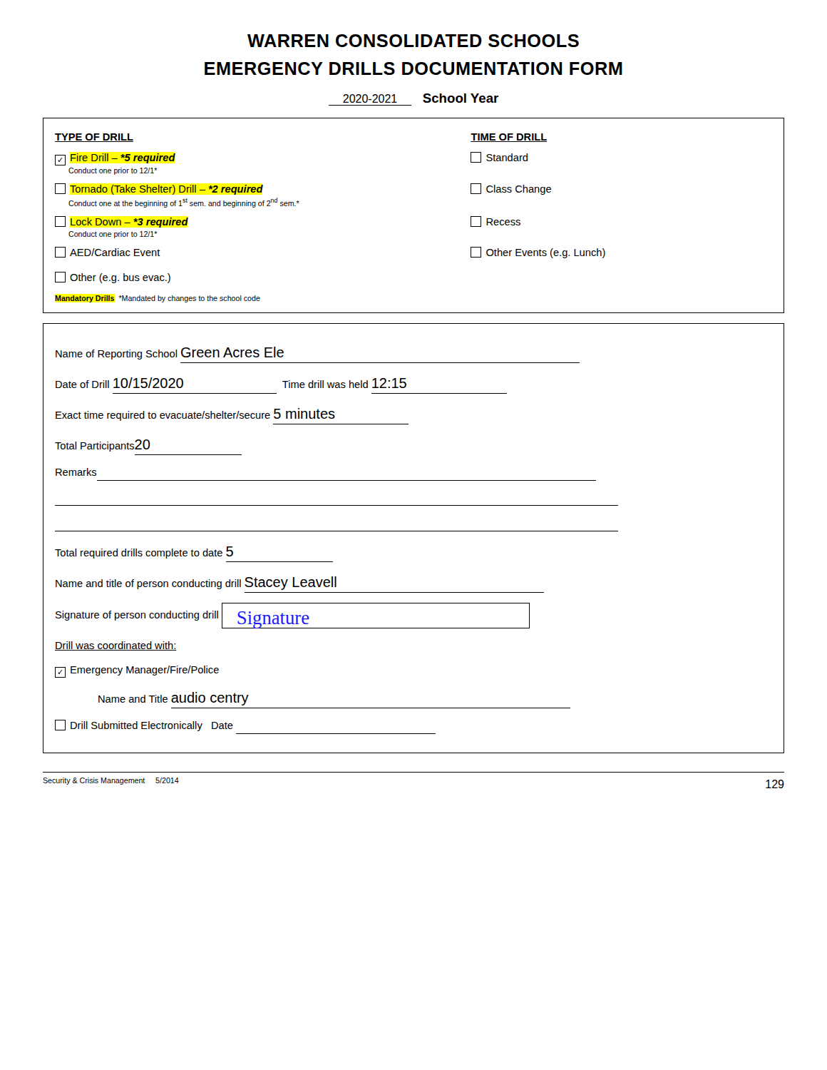WARREN CONSOLIDATED SCHOOLS
EMERGENCY DRILLS DOCUMENTATION FORM
2020-2021 School Year
| TYPE OF DRILL | TIME OF DRILL |
| ✓ Fire Drill – *5 required Conduct one prior to 12/1* | Standard |
| Tornado (Take Shelter) Drill – *2 required Conduct one at the beginning of 1 st sem. and beginning of 2 nd sem.* | Class Change |
| Lock Down – *3 required Conduct one prior to 12/1* | Recess |
| AED/Cardiac Event | Other Events (e.g. Lunch) |
| Other (e.g. bus evac.) | |
Mandatory Drills *Mandated by changes to the school code
Name of Reporting School Green Acres Ele
Date of Drill 10/15/2020 Time drill was held 12:15
Exact time required to evacuate/shelter/secure 5 minutes
Total Participants20
Remarks
Total required drills complete to date 5
Name and title of person conducting drill Stacey Leavell
Signature of person conducting drill Signature
Drill was coordinated with:
✓Emergency Manager/Fire/Police
Name and Title audio centry
Drill Submitted Electronically Date
Security & Crisis Management 5/2014 129